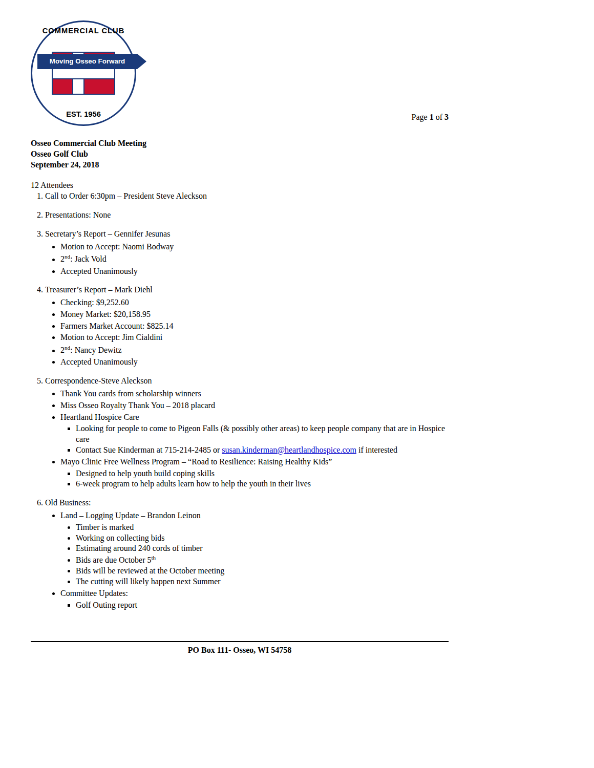COMMERCIAL CLUB
Moving Osseo Forward
EST. 1956
Page 1 of 3
Osseo Commercial Club Meeting
Osseo Golf Club
September 24, 2018
12 Attendees
Call to Order 6:30pm – President Steve Aleckson
Presentations: None
Secretary’s Report – Gennifer Jesunas
Motion to Accept: Naomi Bodway
2nd: Jack Vold
Accepted Unanimously
Treasurer’s Report – Mark Diehl
Checking: $9,252.60
Money Market: $20,158.95
Farmers Market Account: $825.14
Motion to Accept: Jim Cialdini
2nd: Nancy Dewitz
Accepted Unanimously
Correspondence-Steve Aleckson
Thank You cards from scholarship winners
Miss Osseo Royalty Thank You – 2018 placard
Heartland Hospice Care
Looking for people to come to Pigeon Falls (& possibly other areas) to keep people company that are in Hospice care
Contact Sue Kinderman at 715-214-2485 or susan.kinderman@heartlandhospice.com if interested
Mayo Clinic Free Wellness Program – “Road to Resilience: Raising Healthy Kids”
Designed to help youth build coping skills
6-week program to help adults learn how to help the youth in their lives
Old Business:
Land – Logging Update – Brandon Leinon
Timber is marked
Working on collecting bids
Estimating around 240 cords of timber
Bids are due October 5th
Bids will be reviewed at the October meeting
The cutting will likely happen next Summer
Committee Updates:
Golf Outing report
PO Box 111- Osseo, WI 54758